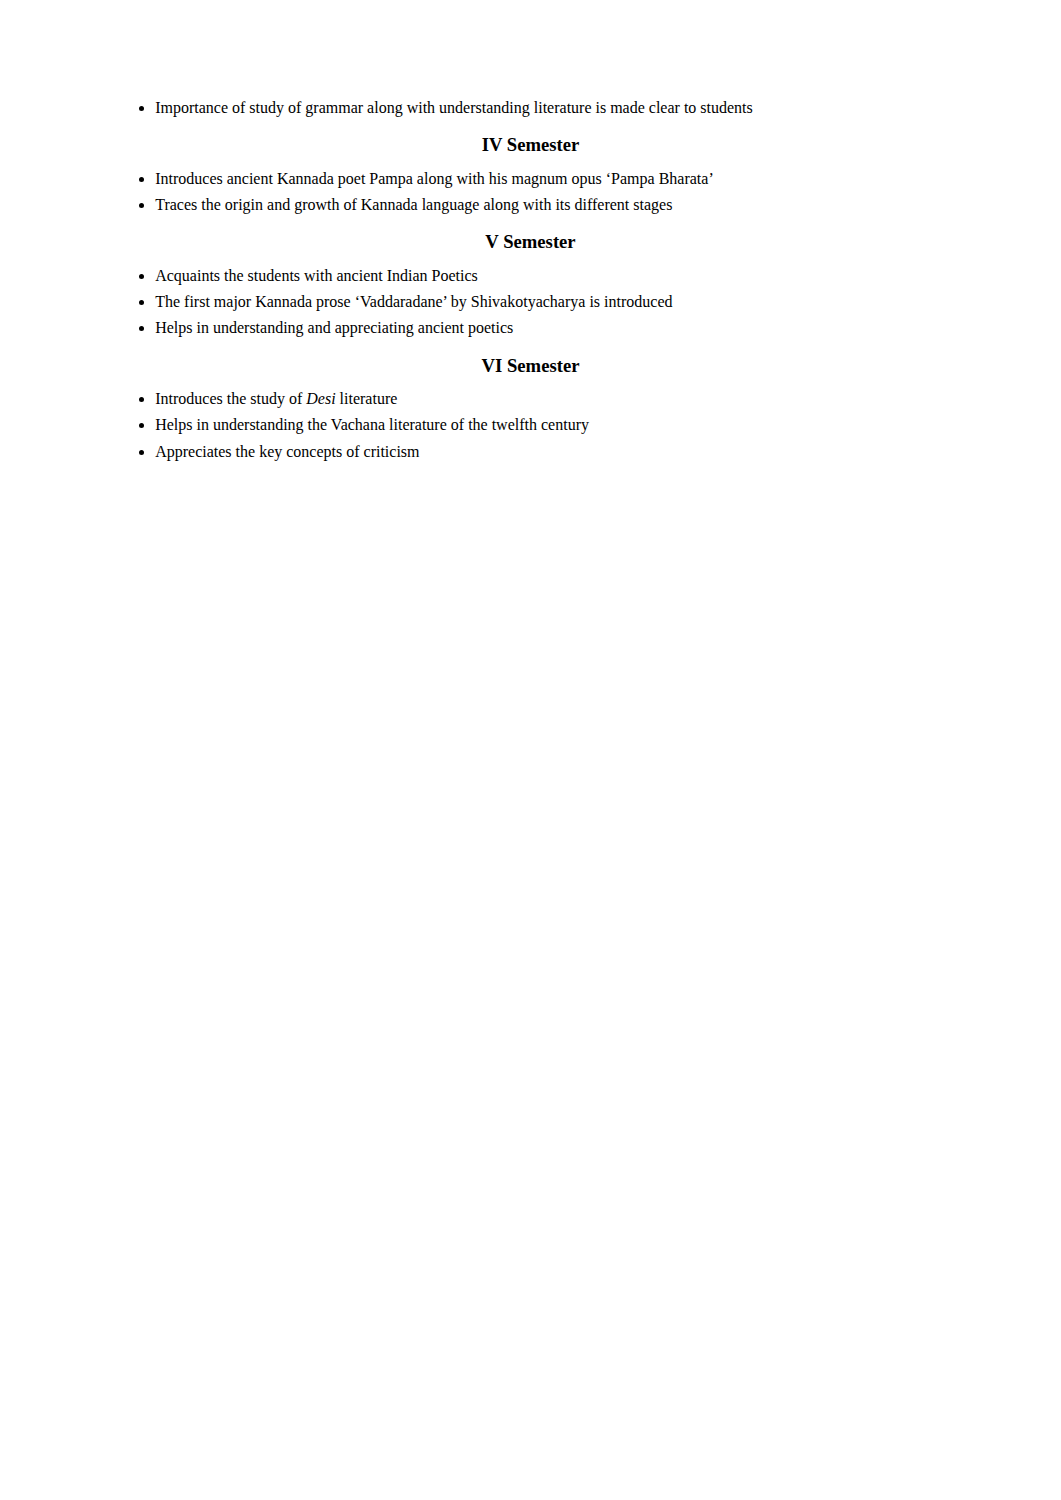Importance of study of grammar along with understanding literature is made clear to students
IV Semester
Introduces ancient Kannada poet Pampa along with his magnum opus ‘Pampa Bharata’
Traces the origin and growth of Kannada language along with its different stages
V Semester
Acquaints the students with ancient Indian Poetics
The first major Kannada prose ‘Vaddaradane’ by Shivakotyacharya is introduced
Helps in understanding and appreciating ancient poetics
VI Semester
Introduces the study of Desi literature
Helps in understanding the Vachana literature of the twelfth century
Appreciates the key concepts of criticism